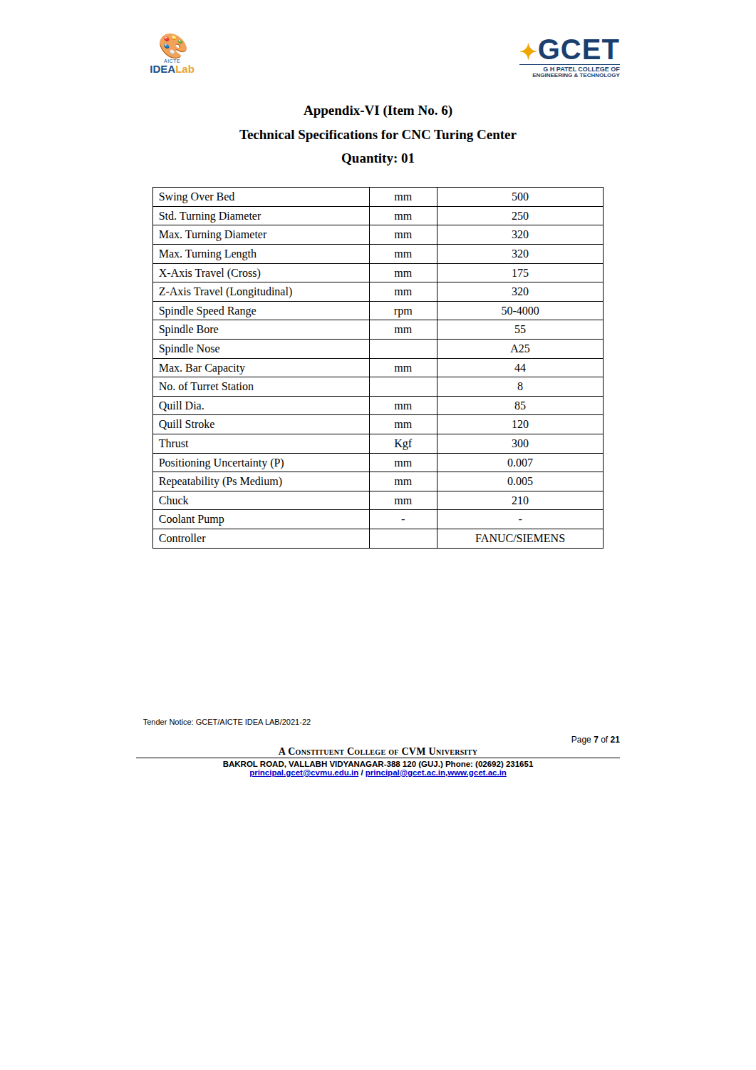🎨
AICTE
IDEA Lab
✦GCET
G H PATEL COLLEGE OF
ENGINEERING & TECHNOLOGY
Appendix-VI (Item No. 6)
Technical Specifications for CNC Turing Center
Quantity: 01
| Swing Over Bed | mm | 500 |
| Std. Turning Diameter | mm | 250 |
| Max. Turning Diameter | mm | 320 |
| Max. Turning Length | mm | 320 |
| X-Axis Travel (Cross) | mm | 175 |
| Z-Axis Travel (Longitudinal) | mm | 320 |
| Spindle Speed Range | rpm | 50-4000 |
| Spindle Bore | mm | 55 |
| Spindle Nose | | A25 |
| Max. Bar Capacity | mm | 44 |
| No. of Turret Station | | 8 |
| Quill Dia. | mm | 85 |
| Quill Stroke | mm | 120 |
| Thrust | Kgf | 300 |
| Positioning Uncertainty (P) | mm | 0.007 |
| Repeatability (Ps Medium) | mm | 0.005 |
| Chuck | mm | 210 |
| Coolant Pump | - | - |
| Controller | | FANUC/SIEMENS |
Tender Notice: GCET/AICTE IDEA LAB/2021-22
Page 7 of 21
A Constituent College of CVM University
BAKROL ROAD, VALLABH VIDYANAGAR-388 120 (GUJ.) Phone: (02692) 231651
principal.gcet@cvmu.edu.in / principal@gcet.ac.in,www.gcet.ac.in